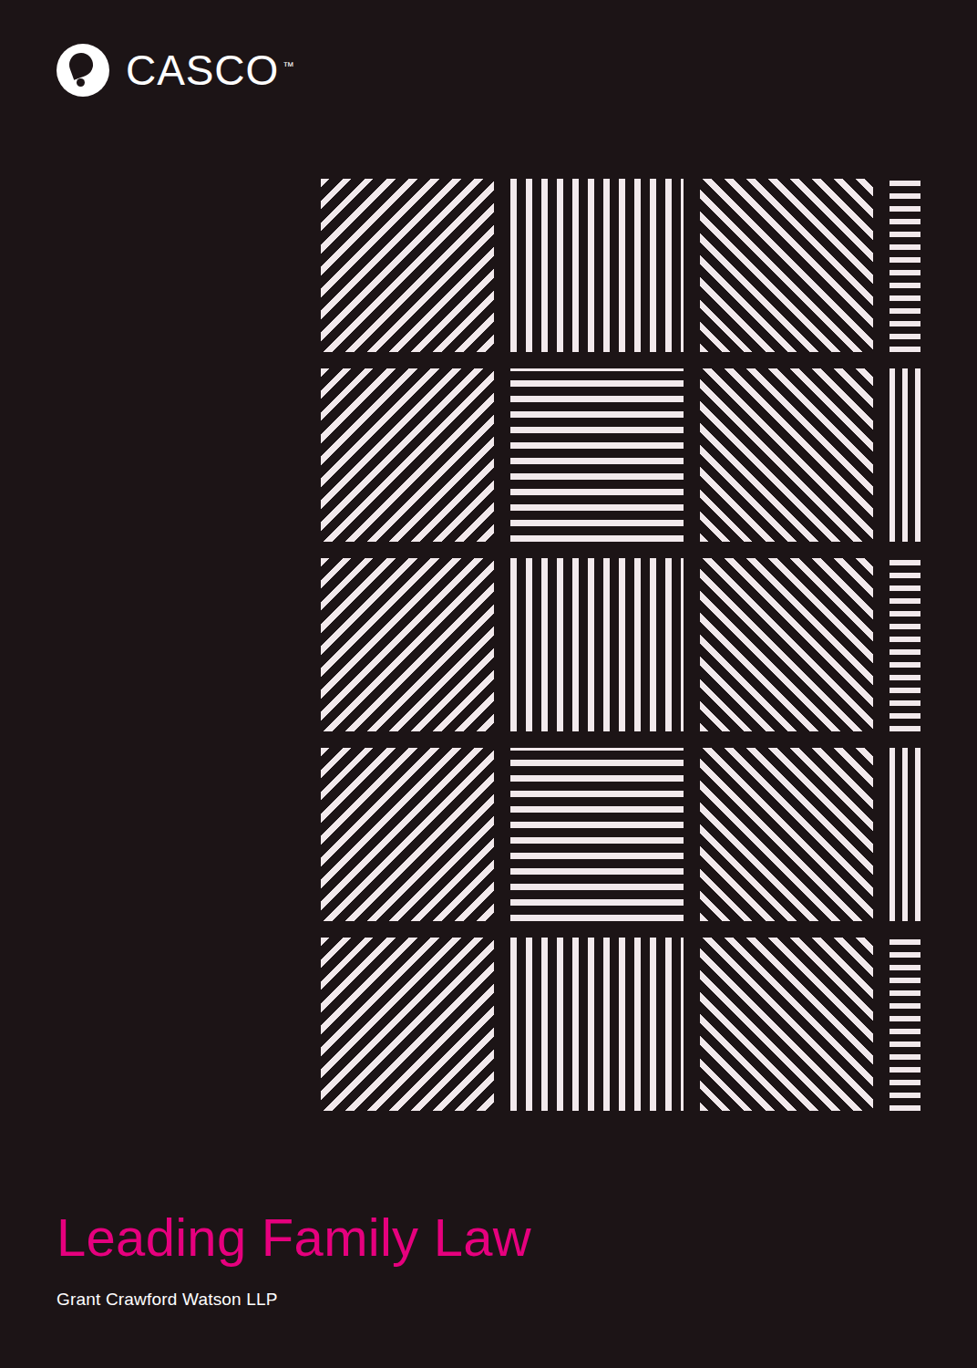CASCO™
Leading Family Law
Grant Crawford Watson LLP